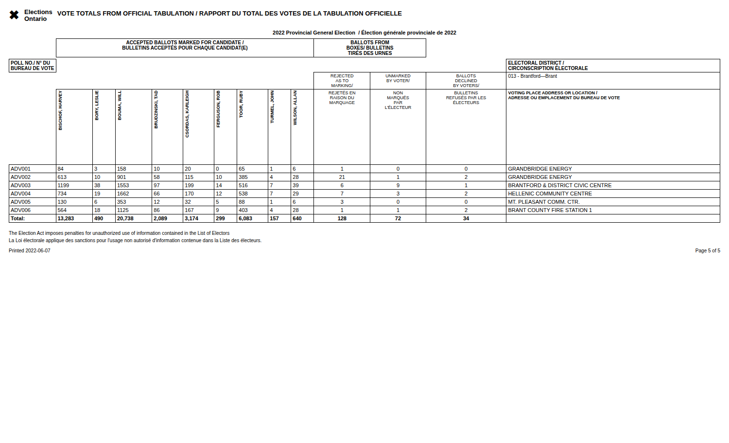✖
Elections
Ontario
VOTE TOTALS FROM OFFICIAL TABULATION / RAPPORT DU TOTAL DES VOTES DE LA TABULATION OFFICIELLE
2022 Provincial General Election / Élection générale provinciale de 2022
| | ACCEPTED BALLOTS MARKED FOR CANDIDATE / BULLETINS ACCEPTÉS POUR CHAQUE CANDIDAT(E) | BALLOTS FROM BOXES/ BULLETINS TIRÉS DES URNES | |
| POLL NO./ N° DU BUREAU DE VOTE | | | | | ELECTORAL DISTRICT / CIRCONSCRIPTION ÉLECTORALE |
| | | REJECTED AS TO MARKING/ | UNMARKED BY VOTER/ | BALLOTS DECLINED BY VOTERS/ | 013 - Brantford—Brant |
| | BISCHOF, HARVEY | BORY, LESLIE | BOUMA, WILL | BRUDZINSKI, TAD | CSORDAS, KARLEIGH | FERGUSON, ROB | TOOR, RUBY | TURMEL, JOHN | WILSON, ALLAN | REJETÉS EN RAISON DU MARQUAGE | NON MARQUÉS PAR L'ÉLECTEUR | BULLETINS REFUSÉS PAR LES ÉLECTEURS | VOTING PLACE ADDRESS OR LOCATION / ADRESSE OU EMPLACEMENT DU BUREAU DE VOTE |
| ADV001 | 84 | 3 | 158 | 10 | 20 | 0 | 65 | 1 | 6 | 1 | 0 | 0 | GRANDBRIDGE ENERGY |
| ADV002 | 613 | 10 | 901 | 58 | 115 | 10 | 385 | 4 | 28 | 21 | 1 | 2 | GRANDBRIDGE ENERGY |
| ADV003 | 1199 | 38 | 1553 | 97 | 199 | 14 | 516 | 7 | 39 | 6 | 9 | 1 | BRANTFORD & DISTRICT CIVIC CENTRE |
| ADV004 | 734 | 19 | 1662 | 66 | 170 | 12 | 538 | 7 | 29 | 7 | 3 | 2 | HELLENIC COMMUNITY CENTRE |
| ADV005 | 130 | 6 | 353 | 12 | 32 | 5 | 88 | 1 | 6 | 3 | 0 | 0 | MT. PLEASANT COMM. CTR. |
| ADV006 | 564 | 18 | 1125 | 86 | 167 | 9 | 403 | 4 | 28 | 1 | 1 | 2 | BRANT COUNTY FIRE STATION 1 |
| Total: | 13,283 | 490 | 20,738 | 2,089 | 3,174 | 299 | 6,083 | 157 | 640 | 128 | 72 | 34 | |
The Election Act imposes penalties for unauthorized use of information contained in the List of Electors
La Loi électorale applique des sanctions pour l'usage non autorisé d'information contenue dans la Liste des électeurs.
Printed 2022-06-07
Page 5 of 5